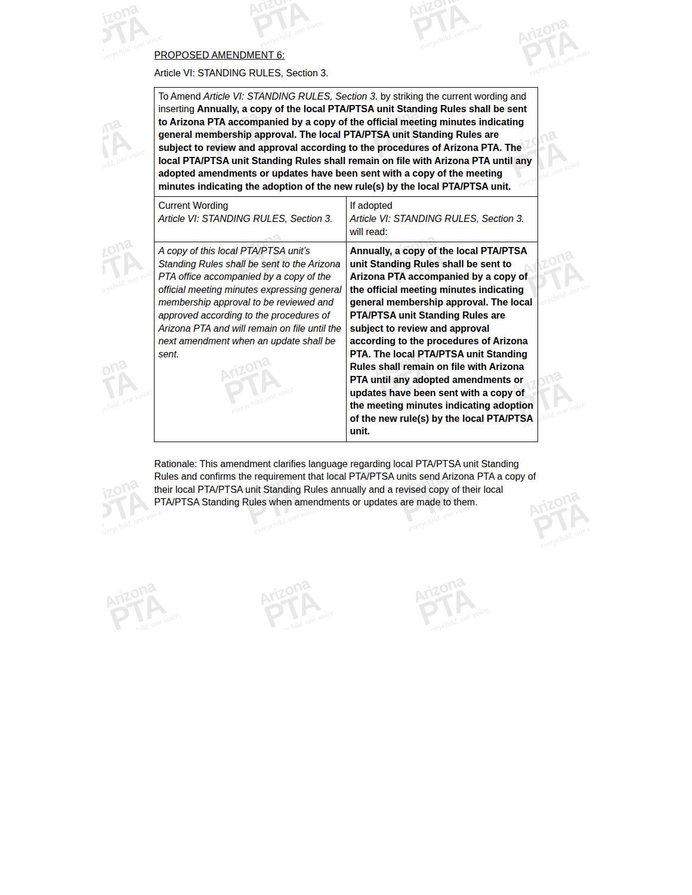Arizona PTA everychild. one voice.
Arizona PTA everychild. one voice.
Arizona PTA everychild. one voice.
Arizona PTA everychild. one voice.
Arizona PTA everychild. one voice.
Arizona PTA everychild. one voice.
Arizona PTA everychild. one voice.
Arizona PTA everychild. one voice.
Arizona PTA everychild. one voice.
Arizona PTA everychild. one voice.
Arizona PTA everychild. one voice.
Arizona PTA everychild. one voice.
Arizona PTA everychild. one voice.
Arizona PTA everychild. one voice.
Arizona PTA everychild. one voice.
Arizona PTA everychild. one voice.
Arizona PTA everychild. one voice.
Arizona PTA everychild. one voice.
Arizona PTA everychild. one voice.
Arizona PTA everychild. one voice.
Arizona PTA everychild. one voice.
Arizona PTA everychild. one voice.
Arizona PTA everychild. one voice.
PROPOSED AMENDMENT 6:
Article VI: STANDING RULES, Section 3.
| To Amend Article VI: STANDING RULES, Section 3 . by striking the current wording and inserting Annually, a copy of the local PTA/PTSA unit Standing Rules shall be sent to Arizona PTA accompanied by a copy of the official meeting minutes indicating general membership approval. The local PTA/PTSA unit Standing Rules are subject to review and approval according to the procedures of Arizona PTA. The local PTA/PTSA unit Standing Rules shall remain on file with Arizona PTA until any adopted amendments or updates have been sent with a copy of the meeting minutes indicating the adoption of the new rule(s) by the local PTA/PTSA unit. |
| Current Wording Article VI: STANDING RULES, Section 3. | If adopted Article VI: STANDING RULES, Section 3. will read: |
| A copy of this local PTA/PTSA unit’s Standing Rules shall be sent to the Arizona PTA office accompanied by a copy of the official meeting minutes expressing general membership approval to be reviewed and approved according to the procedures of Arizona PTA and will remain on file until the next amendment when an update shall be sent. | Annually, a copy of the local PTA/PTSA unit Standing Rules shall be sent to Arizona PTA accompanied by a copy of the official meeting minutes indicating general membership approval. The local PTA/PTSA unit Standing Rules are subject to review and approval according to the procedures of Arizona PTA. The local PTA/PTSA unit Standing Rules shall remain on file with Arizona PTA until any adopted amendments or updates have been sent with a copy of the meeting minutes indicating adoption of the new rule(s) by the local PTA/PTSA unit. |
Rationale: This amendment clarifies language regarding local PTA/PTSA unit Standing Rules and confirms the requirement that local PTA/PTSA units send Arizona PTA a copy of their local PTA/PTSA unit Standing Rules annually and a revised copy of their local PTA/PTSA Standing Rules when amendments or updates are made to them.